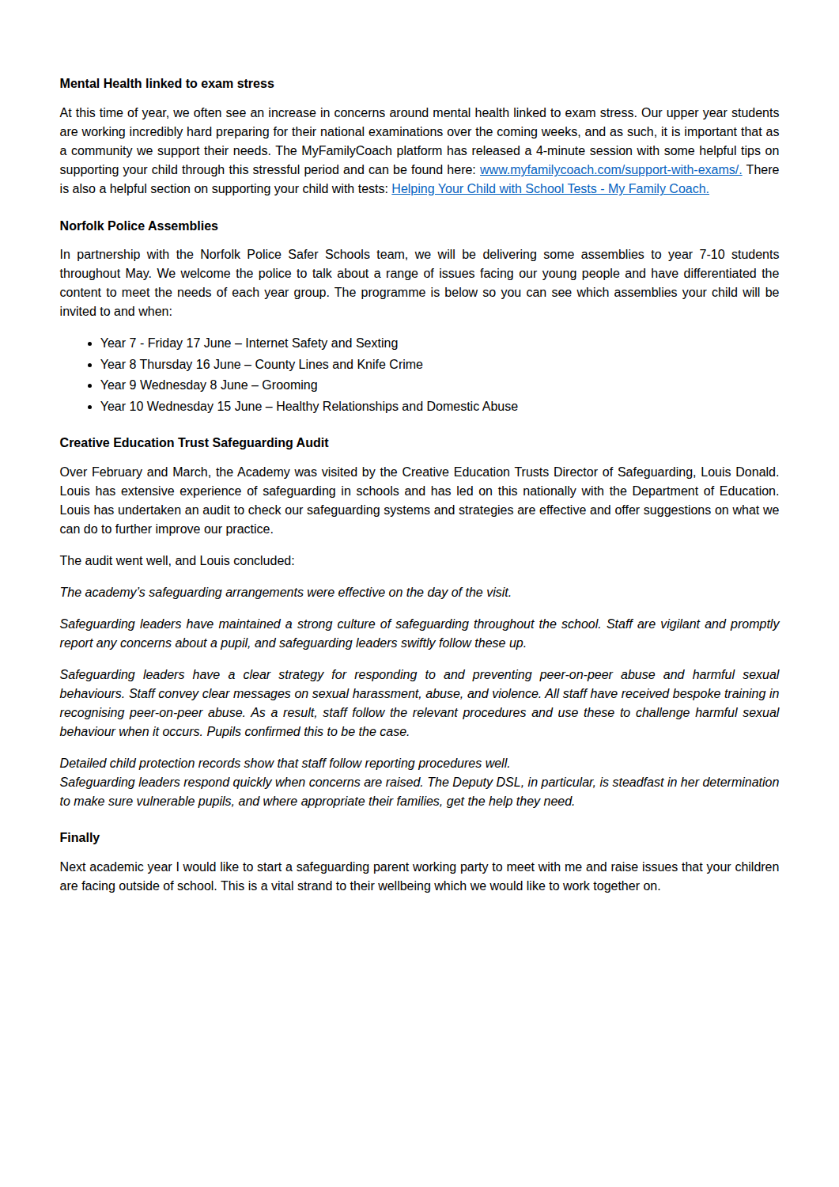Mental Health linked to exam stress
At this time of year, we often see an increase in concerns around mental health linked to exam stress. Our upper year students are working incredibly hard preparing for their national examinations over the coming weeks, and as such, it is important that as a community we support their needs. The MyFamilyCoach platform has released a 4-minute session with some helpful tips on supporting your child through this stressful period and can be found here: www.myfamilycoach.com/support-with-exams/. There is also a helpful section on supporting your child with tests: Helping Your Child with School Tests - My Family Coach.
Norfolk Police Assemblies
In partnership with the Norfolk Police Safer Schools team, we will be delivering some assemblies to year 7-10 students throughout May. We welcome the police to talk about a range of issues facing our young people and have differentiated the content to meet the needs of each year group. The programme is below so you can see which assemblies your child will be invited to and when:
Year 7 - Friday 17 June – Internet Safety and Sexting
Year 8 Thursday 16 June – County Lines and Knife Crime
Year 9 Wednesday 8 June – Grooming
Year 10 Wednesday 15 June – Healthy Relationships and Domestic Abuse
Creative Education Trust Safeguarding Audit
Over February and March, the Academy was visited by the Creative Education Trusts Director of Safeguarding, Louis Donald. Louis has extensive experience of safeguarding in schools and has led on this nationally with the Department of Education. Louis has undertaken an audit to check our safeguarding systems and strategies are effective and offer suggestions on what we can do to further improve our practice.
The audit went well, and Louis concluded:
The academy’s safeguarding arrangements were effective on the day of the visit.
Safeguarding leaders have maintained a strong culture of safeguarding throughout the school. Staff are vigilant and promptly report any concerns about a pupil, and safeguarding leaders swiftly follow these up.
Safeguarding leaders have a clear strategy for responding to and preventing peer-on-peer abuse and harmful sexual behaviours. Staff convey clear messages on sexual harassment, abuse, and violence. All staff have received bespoke training in recognising peer-on-peer abuse. As a result, staff follow the relevant procedures and use these to challenge harmful sexual behaviour when it occurs. Pupils confirmed this to be the case.
Detailed child protection records show that staff follow reporting procedures well.
Safeguarding leaders respond quickly when concerns are raised. The Deputy DSL, in particular, is steadfast in her determination to make sure vulnerable pupils, and where appropriate their families, get the help they need.
Finally
Next academic year I would like to start a safeguarding parent working party to meet with me and raise issues that your children are facing outside of school. This is a vital strand to their wellbeing which we would like to work together on.